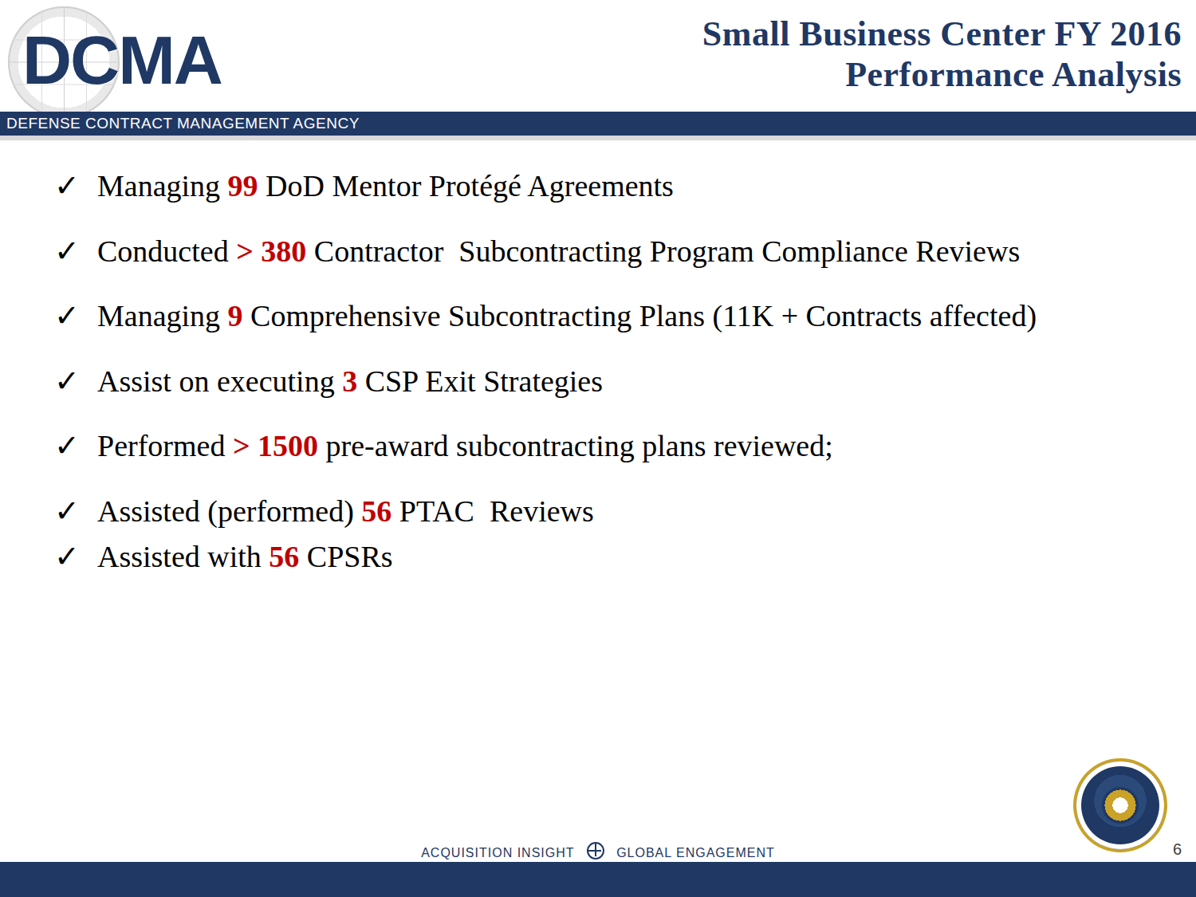DCMA
Small Business Center FY 2016
Performance Analysis
DEFENSE CONTRACT MANAGEMENT AGENCY
Managing 99 DoD Mentor Protégé Agreements
Conducted > 380 Contractor Subcontracting Program Compliance Reviews
Managing 9 Comprehensive Subcontracting Plans (11K + Contracts affected)
Assist on executing 3 CSP Exit Strategies
Performed > 1500 pre-award subcontracting plans reviewed;
Assisted (performed) 56 PTAC Reviews
Assisted with 56 CPSRs
ACQUISITION INSIGHT GLOBAL ENGAGEMENT
6